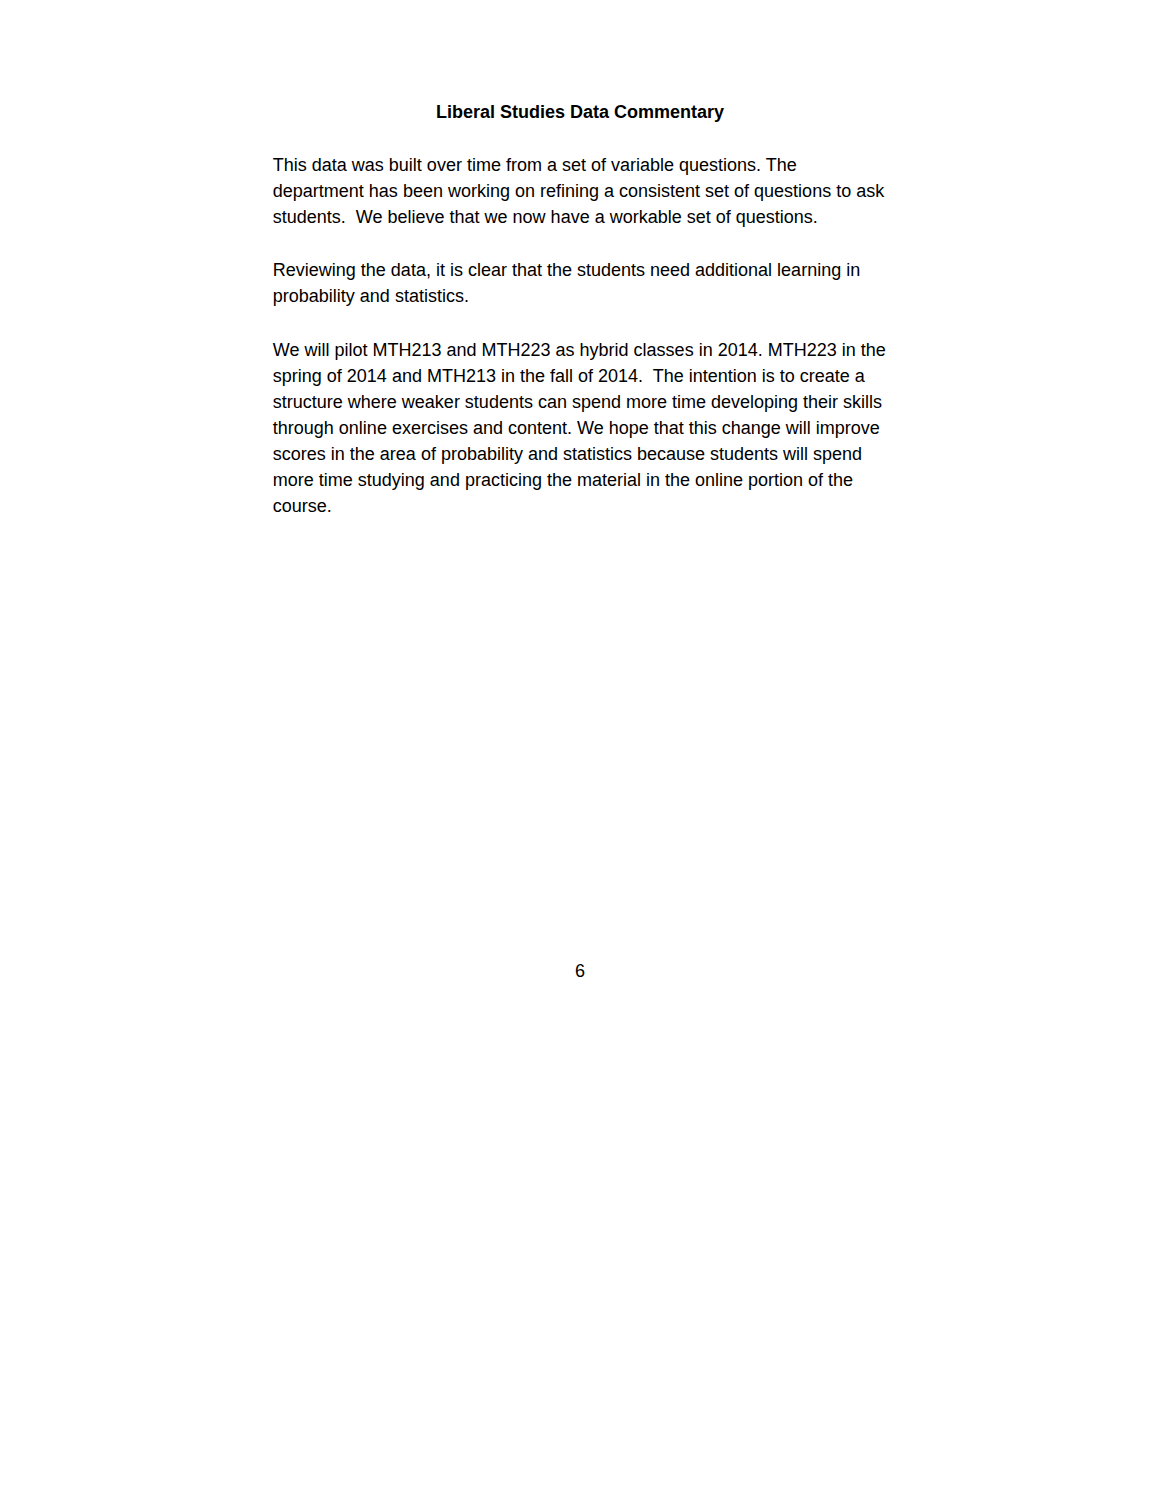Liberal Studies Data Commentary
This data was built over time from a set of variable questions. The department has been working on refining a consistent set of questions to ask students. We believe that we now have a workable set of questions.
Reviewing the data, it is clear that the students need additional learning in probability and statistics.
We will pilot MTH213 and MTH223 as hybrid classes in 2014. MTH223 in the spring of 2014 and MTH213 in the fall of 2014. The intention is to create a structure where weaker students can spend more time developing their skills through online exercises and content. We hope that this change will improve scores in the area of probability and statistics because students will spend more time studying and practicing the material in the online portion of the course.
6